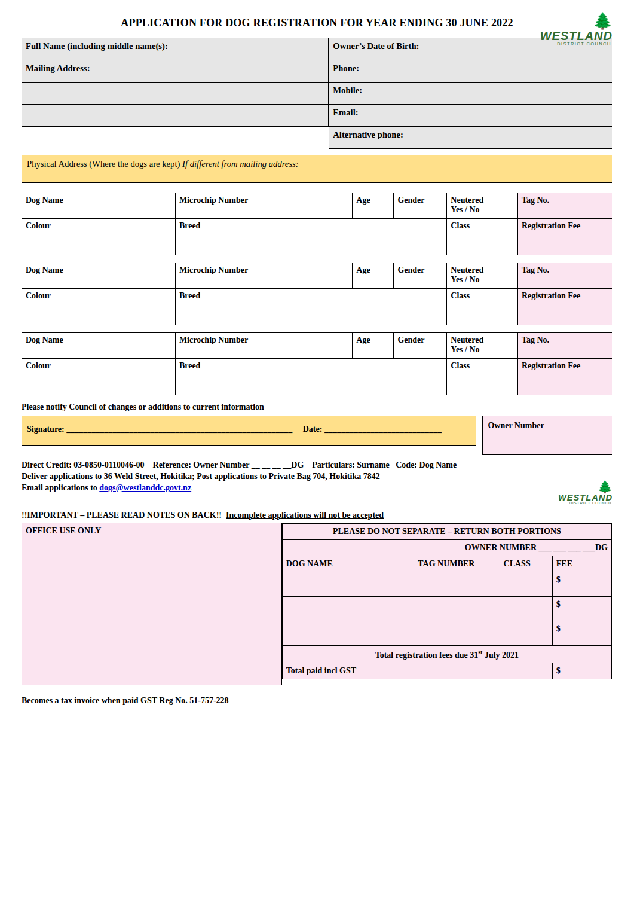🌲
WESTLAND
DISTRICT COUNCIL
APPLICATION FOR DOG REGISTRATION FOR YEAR ENDING 30 JUNE 2022
| / Full Name (including middle name(s): / / Mailing Address: / | / Owner’s Date of Birth: / / Phone: / / Mobile: / / Email: / / Alternative phone: / |
Physical Address (Where the dogs are kept) If different from mailing address:
| Dog Name | Microchip Number | Age | Gender | Neutered Yes / No | Tag No. |
| Colour | Breed | Class | Registration Fee |
| Dog Name | Microchip Number | Age | Gender | Neutered Yes / No | Tag No. |
| Colour | Breed | Class | Registration Fee |
| Dog Name | Microchip Number | Age | Gender | Neutered Yes / No | Tag No. |
| Colour | Breed | Class | Registration Fee |
Please notify Council of changes or additions to current information
| Signature: ______________________________________________________ Date: ____________________________ | Owner Number |
Direct Credit: 03-0850-0110046-00 Reference: Owner Number __ __ __ __DG Particulars: Surname Code: Dog Name
Deliver applications to 36 Weld Street, Hokitika; Post applications to Private Bag 704, Hokitika 7842
Email applications to dogs@westlanddc.govt.nz
🌲
WESTLAND
DISTRICT COUNCIL
!!IMPORTANT – PLEASE READ NOTES ON BACK!! Incomplete applications will not be accepted
| OFFICE USE ONLY | / PLEASE DO NOT SEPARATE – RETURN BOTH PORTIONS / / OWNER NUMBER ___ ___ ___ ___DG / / DOG NAME / TAG NUMBER / CLASS / FEE / / / / / $ / / / / / $ / / / / / $ / / Total registration fees due 31 st July 2021 / / Total paid incl GST / $ / |
Becomes a tax invoice when paid GST Reg No. 51-757-228